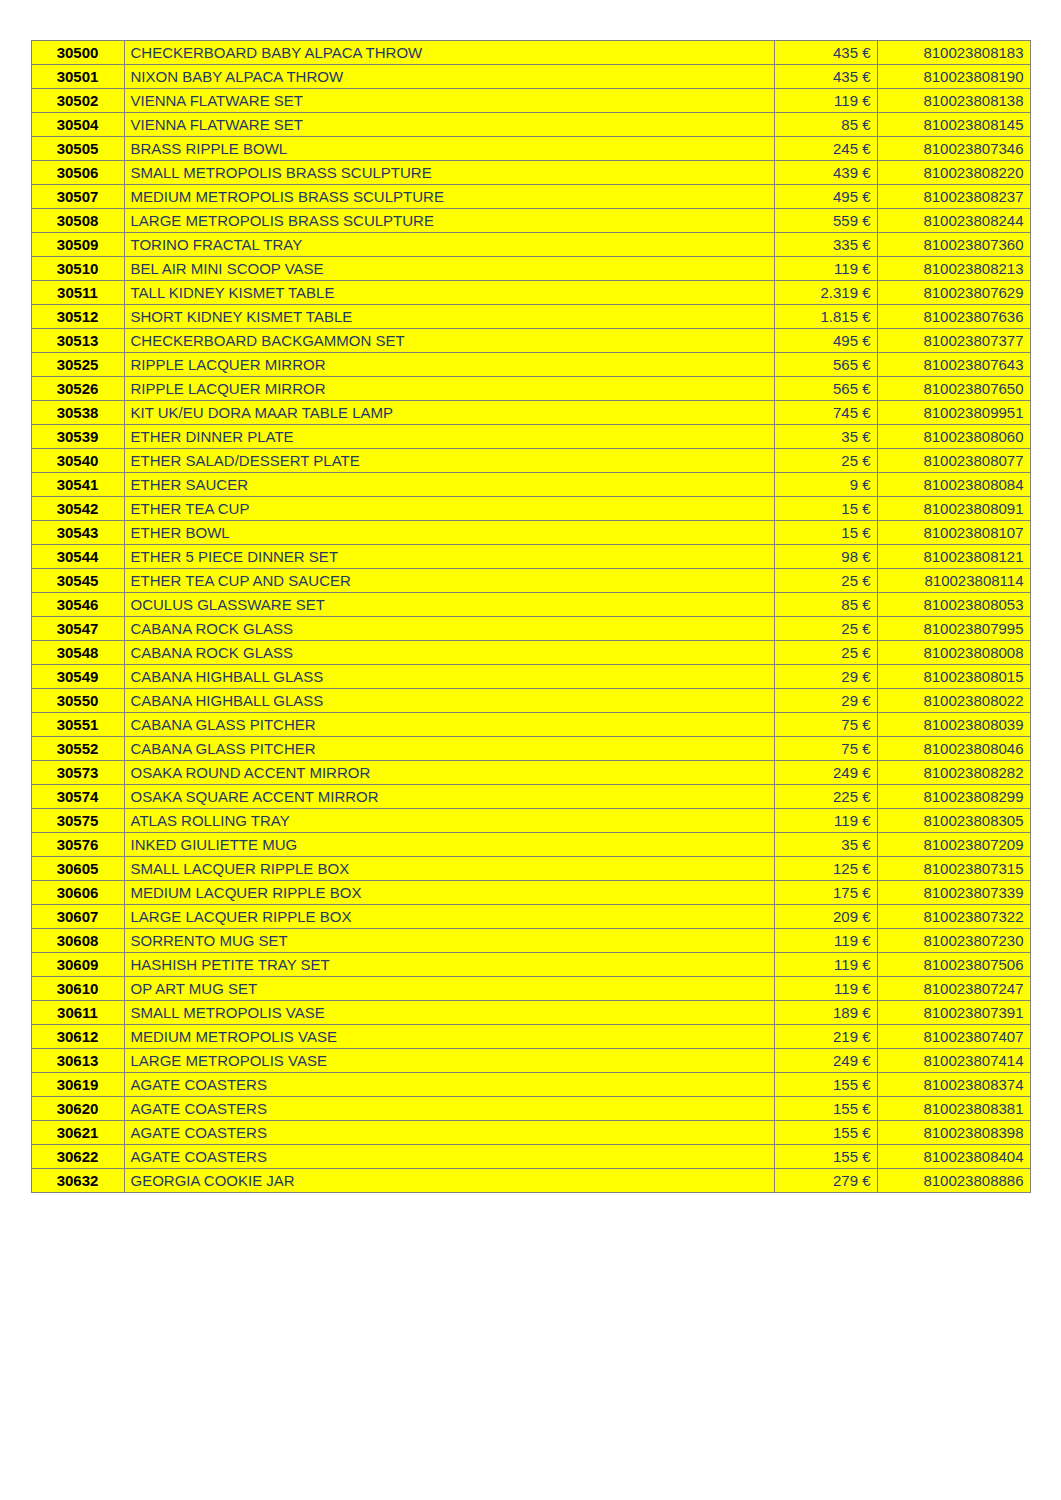| 30500 | CHECKERBOARD BABY ALPACA THROW | 435 € | 810023808183 |
| 30501 | NIXON BABY ALPACA THROW | 435 € | 810023808190 |
| 30502 | VIENNA FLATWARE SET | 119 € | 810023808138 |
| 30504 | VIENNA FLATWARE SET | 85 € | 810023808145 |
| 30505 | BRASS RIPPLE BOWL | 245 € | 810023807346 |
| 30506 | SMALL METROPOLIS BRASS SCULPTURE | 439 € | 810023808220 |
| 30507 | MEDIUM METROPOLIS BRASS SCULPTURE | 495 € | 810023808237 |
| 30508 | LARGE METROPOLIS BRASS SCULPTURE | 559 € | 810023808244 |
| 30509 | TORINO FRACTAL TRAY | 335 € | 810023807360 |
| 30510 | BEL AIR MINI SCOOP VASE | 119 € | 810023808213 |
| 30511 | TALL KIDNEY KISMET TABLE | 2.319 € | 810023807629 |
| 30512 | SHORT KIDNEY KISMET TABLE | 1.815 € | 810023807636 |
| 30513 | CHECKERBOARD BACKGAMMON SET | 495 € | 810023807377 |
| 30525 | RIPPLE LACQUER MIRROR | 565 € | 810023807643 |
| 30526 | RIPPLE LACQUER MIRROR | 565 € | 810023807650 |
| 30538 | KIT UK/EU DORA MAAR TABLE LAMP | 745 € | 810023809951 |
| 30539 | ETHER DINNER PLATE | 35 € | 810023808060 |
| 30540 | ETHER SALAD/DESSERT PLATE | 25 € | 810023808077 |
| 30541 | ETHER SAUCER | 9 € | 810023808084 |
| 30542 | ETHER TEA CUP | 15 € | 810023808091 |
| 30543 | ETHER BOWL | 15 € | 810023808107 |
| 30544 | ETHER 5 PIECE DINNER SET | 98 € | 810023808121 |
| 30545 | ETHER TEA CUP AND SAUCER | 25 € | 810023808114 |
| 30546 | OCULUS GLASSWARE SET | 85 € | 810023808053 |
| 30547 | CABANA ROCK GLASS | 25 € | 810023807995 |
| 30548 | CABANA ROCK GLASS | 25 € | 810023808008 |
| 30549 | CABANA HIGHBALL GLASS | 29 € | 810023808015 |
| 30550 | CABANA HIGHBALL GLASS | 29 € | 810023808022 |
| 30551 | CABANA GLASS PITCHER | 75 € | 810023808039 |
| 30552 | CABANA GLASS PITCHER | 75 € | 810023808046 |
| 30573 | OSAKA ROUND ACCENT MIRROR | 249 € | 810023808282 |
| 30574 | OSAKA SQUARE ACCENT MIRROR | 225 € | 810023808299 |
| 30575 | ATLAS ROLLING TRAY | 119 € | 810023808305 |
| 30576 | INKED GIULIETTE MUG | 35 € | 810023807209 |
| 30605 | SMALL LACQUER RIPPLE BOX | 125 € | 810023807315 |
| 30606 | MEDIUM LACQUER RIPPLE BOX | 175 € | 810023807339 |
| 30607 | LARGE LACQUER RIPPLE BOX | 209 € | 810023807322 |
| 30608 | SORRENTO MUG SET | 119 € | 810023807230 |
| 30609 | HASHISH PETITE TRAY SET | 119 € | 810023807506 |
| 30610 | OP ART MUG SET | 119 € | 810023807247 |
| 30611 | SMALL METROPOLIS VASE | 189 € | 810023807391 |
| 30612 | MEDIUM METROPOLIS VASE | 219 € | 810023807407 |
| 30613 | LARGE METROPOLIS VASE | 249 € | 810023807414 |
| 30619 | AGATE COASTERS | 155 € | 810023808374 |
| 30620 | AGATE COASTERS | 155 € | 810023808381 |
| 30621 | AGATE COASTERS | 155 € | 810023808398 |
| 30622 | AGATE COASTERS | 155 € | 810023808404 |
| 30632 | GEORGIA COOKIE JAR | 279 € | 810023808886 |